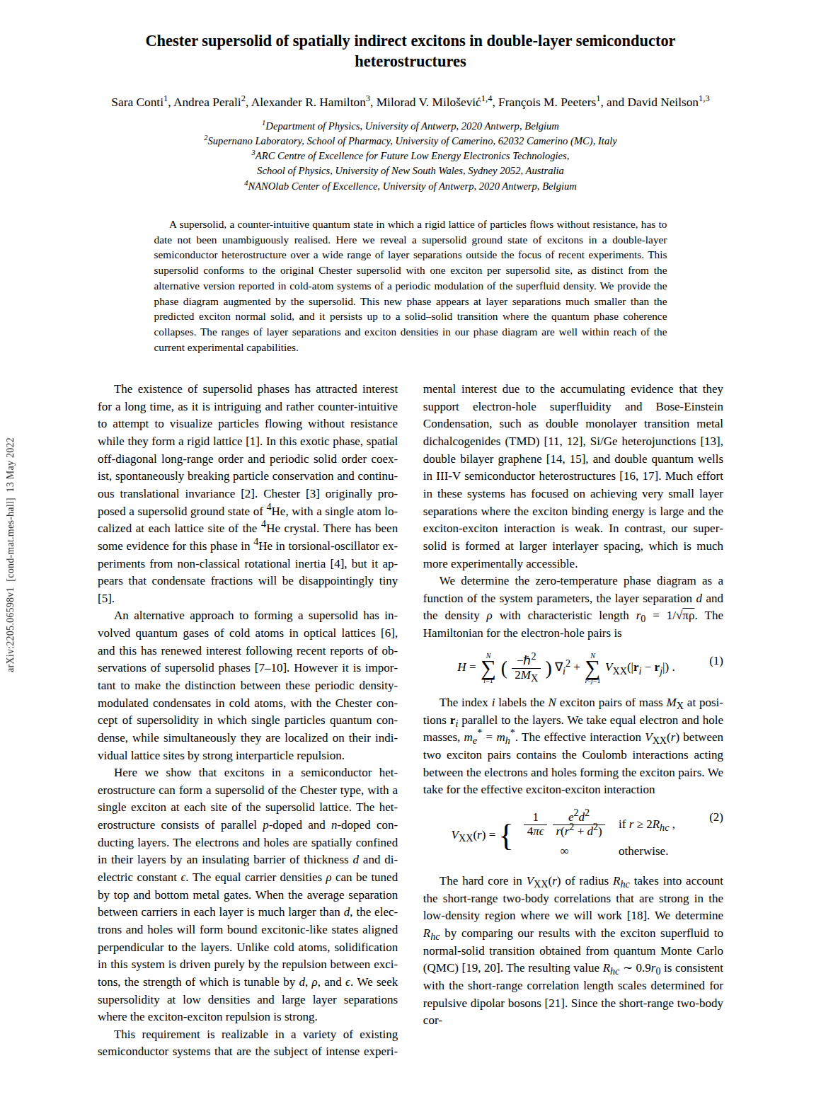arXiv:2205.06598v1 [cond-mat.mes-hall] 13 May 2022
Chester supersolid of spatially indirect excitons in double-layer semiconductor heterostructures
Sara Conti1, Andrea Perali2, Alexander R. Hamilton3, Milorad V. Milošević1,4, François M. Peeters1, and David Neilson1,3
1Department of Physics, University of Antwerp, 2020 Antwerp, Belgium
2Supernano Laboratory, School of Pharmacy, University of Camerino, 62032 Camerino (MC), Italy
3ARC Centre of Excellence for Future Low Energy Electronics Technologies,
School of Physics, University of New South Wales, Sydney 2052, Australia
4NANOlab Center of Excellence, University of Antwerp, 2020 Antwerp, Belgium
A supersolid, a counter-intuitive quantum state in which a rigid lattice of particles flows without resistance, has to date not been unambiguously realised. Here we reveal a supersolid ground state of excitons in a double-layer semiconductor heterostructure over a wide range of layer separations outside the focus of recent experiments. This supersolid conforms to the original Chester supersolid with one exciton per supersolid site, as distinct from the alternative version reported in cold-atom systems of a periodic modulation of the superfluid density. We provide the phase diagram augmented by the supersolid. This new phase appears at layer separations much smaller than the predicted exciton normal solid, and it persists up to a solid–solid transition where the quantum phase coherence collapses. The ranges of layer separations and exciton densities in our phase diagram are well within reach of the current experimental capabilities.
The existence of supersolid phases has attracted interest for a long time, as it is intriguing and rather counter-intuitive to attempt to visualize particles flowing without resistance while they form a rigid lattice [1]. In this exotic phase, spatial off-diagonal long-range order and periodic solid order coexist, spontaneously breaking particle conservation and continuous translational invariance [2]. Chester [3] originally proposed a supersolid ground state of 4He, with a single atom localized at each lattice site of the 4He crystal. There has been some evidence for this phase in 4He in torsional-oscillator experiments from non-classical rotational inertia [4], but it appears that condensate fractions will be disappointingly tiny [5].
An alternative approach to forming a supersolid has involved quantum gases of cold atoms in optical lattices [6], and this has renewed interest following recent reports of observations of supersolid phases [7–10]. However it is important to make the distinction between these periodic density-modulated condensates in cold atoms, with the Chester concept of supersolidity in which single particles quantum condense, while simultaneously they are localized on their individual lattice sites by strong interparticle repulsion.
Here we show that excitons in a semiconductor heterostructure can form a supersolid of the Chester type, with a single exciton at each site of the supersolid lattice. The heterostructure consists of parallel p-doped and n-doped conducting layers. The electrons and holes are spatially confined in their layers by an insulating barrier of thickness d and dielectric constant ϵ. The equal carrier densities ρ can be tuned by top and bottom metal gates. When the average separation between carriers in each layer is much larger than d, the electrons and holes will form bound excitonic-like states aligned perpendicular to the layers. Unlike cold atoms, solidification in this system is driven purely by the repulsion between excitons, the strength of which is tunable by d, ρ, and ϵ. We seek supersolidity at low densities and large layer separations where the exciton-exciton repulsion is strong.
This requirement is realizable in a variety of existing semiconductor systems that are the subject of intense experimental interest due to the accumulating evidence that they support electron-hole superfluidity and Bose-Einstein Condensation, such as double monolayer transition metal dichalcogenides (TMD) [11, 12], Si/Ge heterojunctions [13], double bilayer graphene [14, 15], and double quantum wells in III-V semiconductor heterostructures [16, 17]. Much effort in these systems has focused on achieving very small layer separations where the exciton binding energy is large and the exciton-exciton interaction is weak. In contrast, our supersolid is formed at larger interlayer spacing, which is much more experimentally accessible.
We determine the zero-temperature phase diagram as a function of the system parameters, the layer separation d and the density ρ with characteristic length r0 = 1/√πρ. The Hamiltonian for the electron-hole pairs is
(1) H = N∑i=1 ( −ℏ22MX ) ∇i2 + N∑i<j=1 VXX(|ri − rj|) .
The index i labels the N exciton pairs of mass MX at positions ri parallel to the layers. We take equal electron and hole masses, me* = mh*. The effective interaction VXX(r) between two exciton pairs contains the Coulomb interactions acting between the electrons and holes forming the exciton pairs. We take for the effective exciton-exciton interaction
(2) VXX(r) = {
| 1 4 πϵ e 2 d 2 r ( r 2 + d 2 ) | if r ≥ 2 R hc , |
| ∞ | otherwise. |
The hard core in VXX(r) of radius Rhc takes into account the short-range two-body correlations that are strong in the low-density region where we will work [18]. We determine Rhc by comparing our results with the exciton superfluid to normal-solid transition obtained from quantum Monte Carlo (QMC) [19, 20]. The resulting value Rhc ∼ 0.9r0 is consistent with the short-range correlation length scales determined for repulsive dipolar bosons [21]. Since the short-range two-body cor-